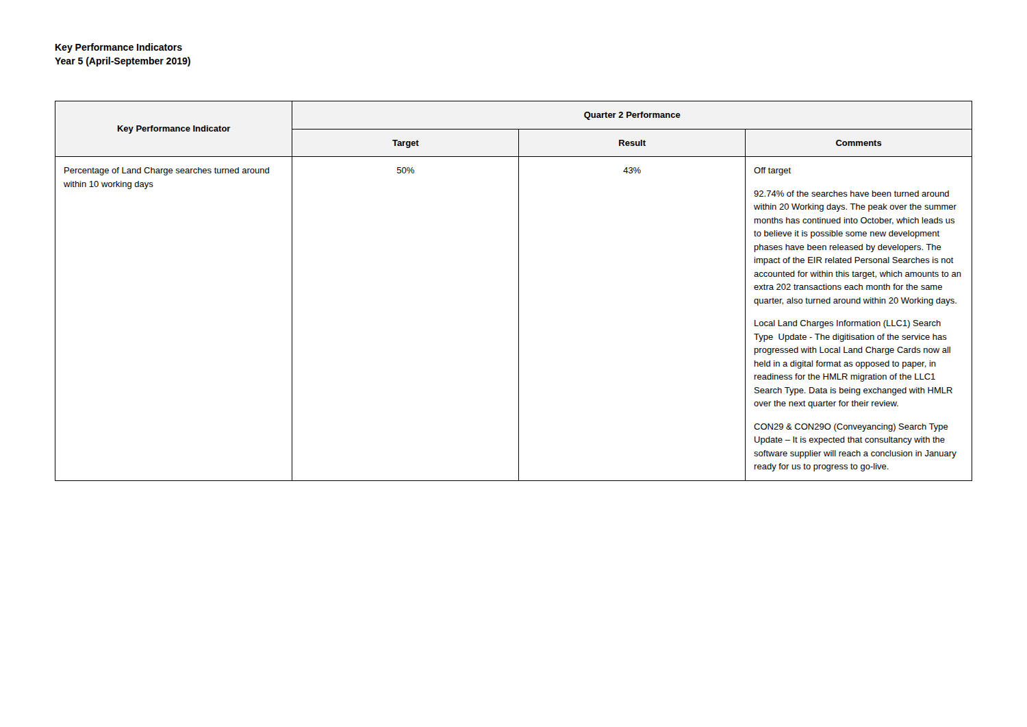Key Performance Indicators
Year 5 (April-September 2019)
| Key Performance Indicator | Quarter 2 Performance |
| --- | --- |
| Target | Result | Comments |
| Percentage of Land Charge searches turned around within 10 working days | 50% | 43% | Off target 92.74% of the searches have been turned around within 20 Working days. The peak over the summer months has continued into October, which leads us to believe it is possible some new development phases have been released by developers. The impact of the EIR related Personal Searches is not accounted for within this target, which amounts to an extra 202 transactions each month for the same quarter, also turned around within 20 Working days. Local Land Charges Information (LLC1) Search Type Update - The digitisation of the service has progressed with Local Land Charge Cards now all held in a digital format as opposed to paper, in readiness for the HMLR migration of the LLC1 Search Type. Data is being exchanged with HMLR over the next quarter for their review. CON29 & CON29O (Conveyancing) Search Type Update – It is expected that consultancy with the software supplier will reach a conclusion in January ready for us to progress to go-live. |